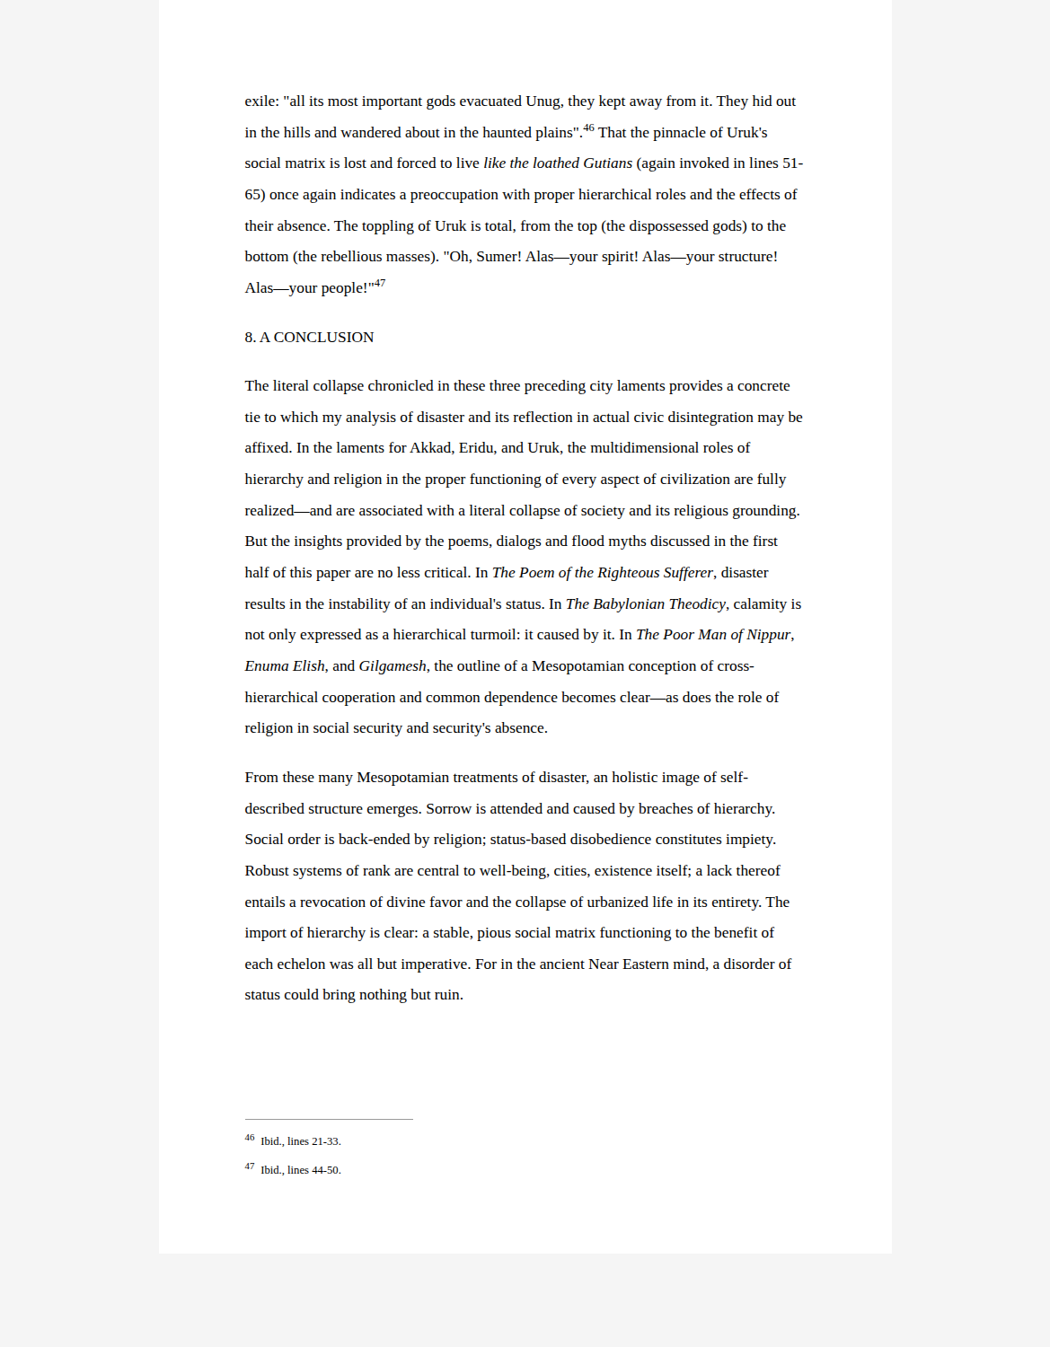exile: "all its most important gods evacuated Unug, they kept away from it. They hid out in the hills and wandered about in the haunted plains".46 That the pinnacle of Uruk's social matrix is lost and forced to live like the loathed Gutians (again invoked in lines 51-65) once again indicates a preoccupation with proper hierarchical roles and the effects of their absence. The toppling of Uruk is total, from the top (the dispossessed gods) to the bottom (the rebellious masses). "Oh, Sumer! Alas—your spirit! Alas—your structure! Alas—your people!"47
8. A CONCLUSION
The literal collapse chronicled in these three preceding city laments provides a concrete tie to which my analysis of disaster and its reflection in actual civic disintegration may be affixed. In the laments for Akkad, Eridu, and Uruk, the multidimensional roles of hierarchy and religion in the proper functioning of every aspect of civilization are fully realized—and are associated with a literal collapse of society and its religious grounding. But the insights provided by the poems, dialogs and flood myths discussed in the first half of this paper are no less critical. In The Poem of the Righteous Sufferer, disaster results in the instability of an individual's status. In The Babylonian Theodicy, calamity is not only expressed as a hierarchical turmoil: it caused by it. In The Poor Man of Nippur, Enuma Elish, and Gilgamesh, the outline of a Mesopotamian conception of cross-hierarchical cooperation and common dependence becomes clear—as does the role of religion in social security and security's absence.
From these many Mesopotamian treatments of disaster, an holistic image of self-described structure emerges. Sorrow is attended and caused by breaches of hierarchy. Social order is back-ended by religion; status-based disobedience constitutes impiety. Robust systems of rank are central to well-being, cities, existence itself; a lack thereof entails a revocation of divine favor and the collapse of urbanized life in its entirety. The import of hierarchy is clear: a stable, pious social matrix functioning to the benefit of each echelon was all but imperative. For in the ancient Near Eastern mind, a disorder of status could bring nothing but ruin.
46 Ibid., lines 21-33.
47 Ibid., lines 44-50.